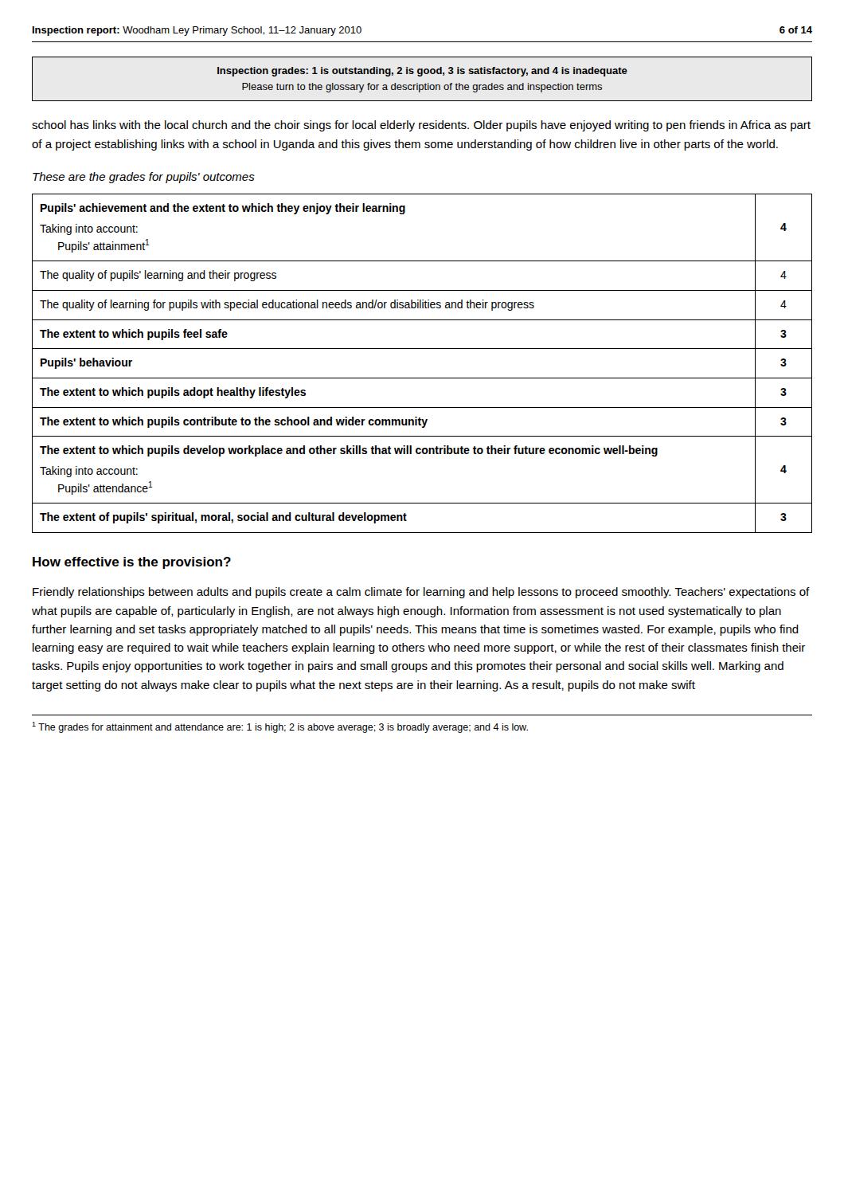Inspection report: Woodham Ley Primary School, 11–12 January 2010
6 of 14
Inspection grades: 1 is outstanding, 2 is good, 3 is satisfactory, and 4 is inadequate
Please turn to the glossary for a description of the grades and inspection terms
school has links with the local church and the choir sings for local elderly residents. Older pupils have enjoyed writing to pen friends in Africa as part of a project establishing links with a school in Uganda and this gives them some understanding of how children live in other parts of the world.
These are the grades for pupils' outcomes
| Pupils' achievement and the extent to which they enjoy their learning Taking into account: Pupils' attainment 1 | 4 |
| The quality of pupils' learning and their progress | 4 |
| The quality of learning for pupils with special educational needs and/or disabilities and their progress | 4 |
| The extent to which pupils feel safe | 3 |
| Pupils' behaviour | 3 |
| The extent to which pupils adopt healthy lifestyles | 3 |
| The extent to which pupils contribute to the school and wider community | 3 |
| The extent to which pupils develop workplace and other skills that will contribute to their future economic well-being Taking into account: Pupils' attendance 1 | 4 |
| The extent of pupils' spiritual, moral, social and cultural development | 3 |
How effective is the provision?
Friendly relationships between adults and pupils create a calm climate for learning and help lessons to proceed smoothly. Teachers' expectations of what pupils are capable of, particularly in English, are not always high enough. Information from assessment is not used systematically to plan further learning and set tasks appropriately matched to all pupils' needs. This means that time is sometimes wasted. For example, pupils who find learning easy are required to wait while teachers explain learning to others who need more support, or while the rest of their classmates finish their tasks. Pupils enjoy opportunities to work together in pairs and small groups and this promotes their personal and social skills well. Marking and target setting do not always make clear to pupils what the next steps are in their learning. As a result, pupils do not make swift
1 The grades for attainment and attendance are: 1 is high; 2 is above average; 3 is broadly average; and 4 is low.